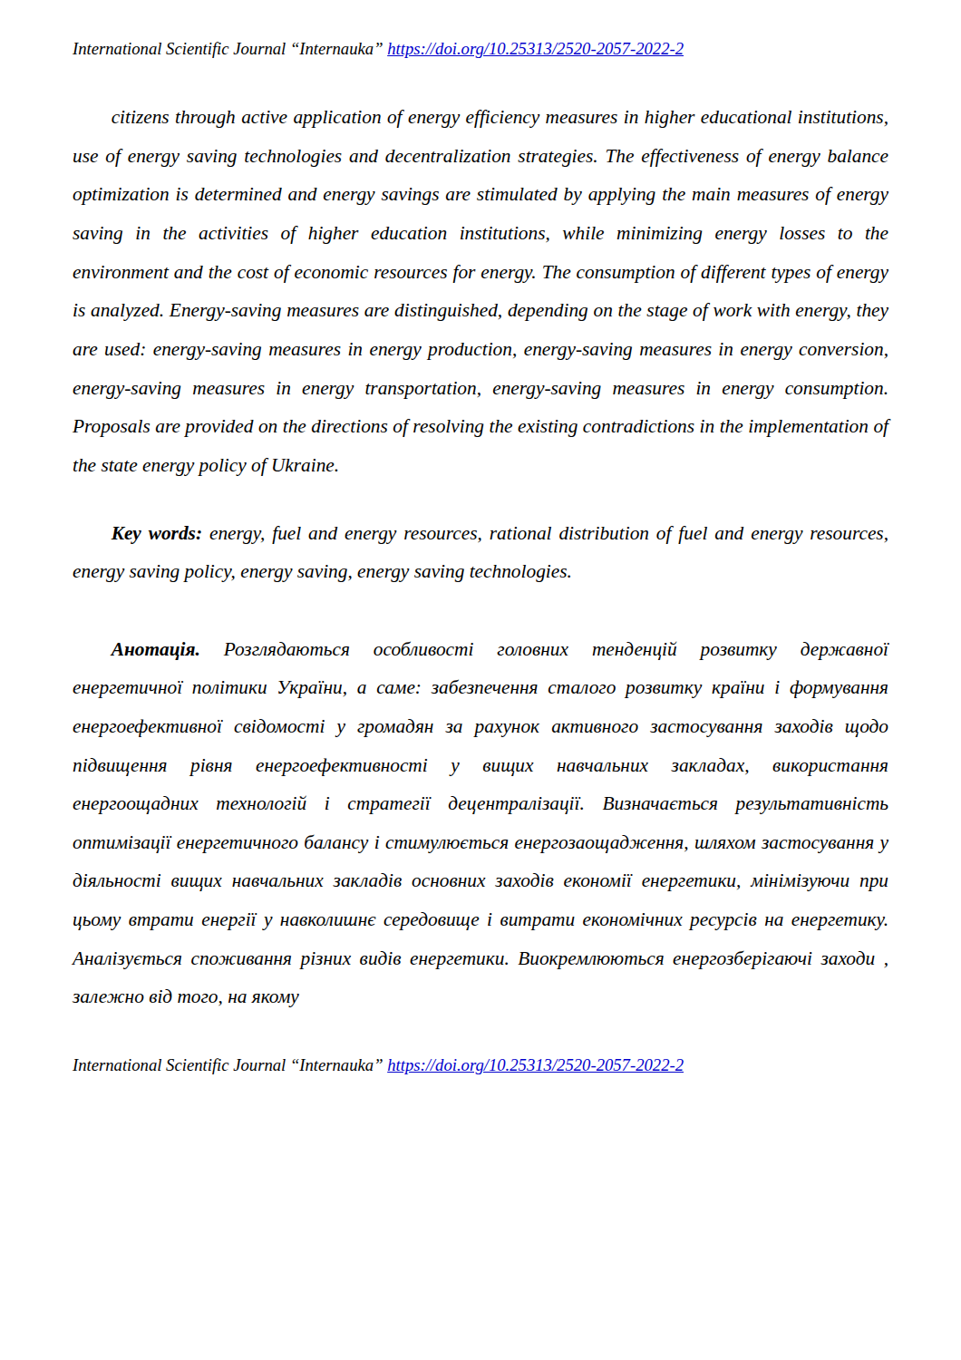International Scientific Journal “Internauka” https://doi.org/10.25313/2520-2057-2022-2
citizens through active application of energy efficiency measures in higher educational institutions, use of energy saving technologies and decentralization strategies. The effectiveness of energy balance optimization is determined and energy savings are stimulated by applying the main measures of energy saving in the activities of higher education institutions, while minimizing energy losses to the environment and the cost of economic resources for energy. The consumption of different types of energy is analyzed. Energy-saving measures are distinguished, depending on the stage of work with energy, they are used: energy-saving measures in energy production, energy-saving measures in energy conversion, energy-saving measures in energy transportation, energy-saving measures in energy consumption. Proposals are provided on the directions of resolving the existing contradictions in the implementation of the state energy policy of Ukraine.
Key words: energy, fuel and energy resources, rational distribution of fuel and energy resources, energy saving policy, energy saving, energy saving technologies.
Анотація. Розглядаються особливості головних тенденцій розвитку державної енергетичної політики України, а саме: забезпечення сталого розвитку країни і формування енергоефективної свідомості у громадян за рахунок активного застосування заходів щодо підвищення рівня енергоефективності у вищих навчальних закладах, використання енергоощадних технологій і стратегії децентралізації. Визначається результативність оптимізації енергетичного балансу і стимулюється енергозаощадження, шляхом застосування у діяльності вищих навчальних закладів основних заходів економії енергетики, мінімізуючи при цьому втрати енергії у навколишнє середовище і витрати економічних ресурсів на енергетику. Аналізується споживання різних видів енергетики. Виокремлюються енергозберігаючі заходи , залежно від того, на якому
International Scientific Journal “Internauka” https://doi.org/10.25313/2520-2057-2022-2